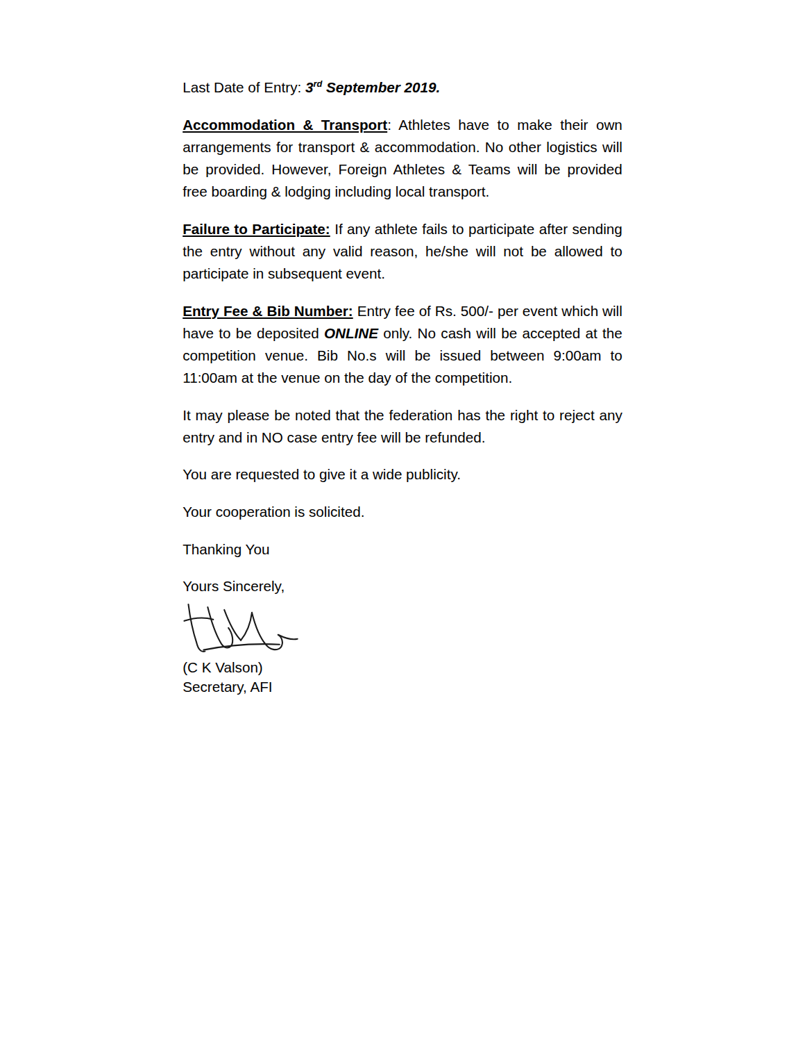Last Date of Entry: 3rd September 2019.
Accommodation & Transport: Athletes have to make their own arrangements for transport & accommodation. No other logistics will be provided. However, Foreign Athletes & Teams will be provided free boarding & lodging including local transport.
Failure to Participate: If any athlete fails to participate after sending the entry without any valid reason, he/she will not be allowed to participate in subsequent event.
Entry Fee & Bib Number: Entry fee of Rs. 500/- per event which will have to be deposited ONLINE only. No cash will be accepted at the competition venue. Bib No.s will be issued between 9:00am to 11:00am at the venue on the day of the competition.
It may please be noted that the federation has the right to reject any entry and in NO case entry fee will be refunded.
You are requested to give it a wide publicity.
Your cooperation is solicited.
Thanking You
Yours Sincerely,
(C K Valson)
Secretary, AFI